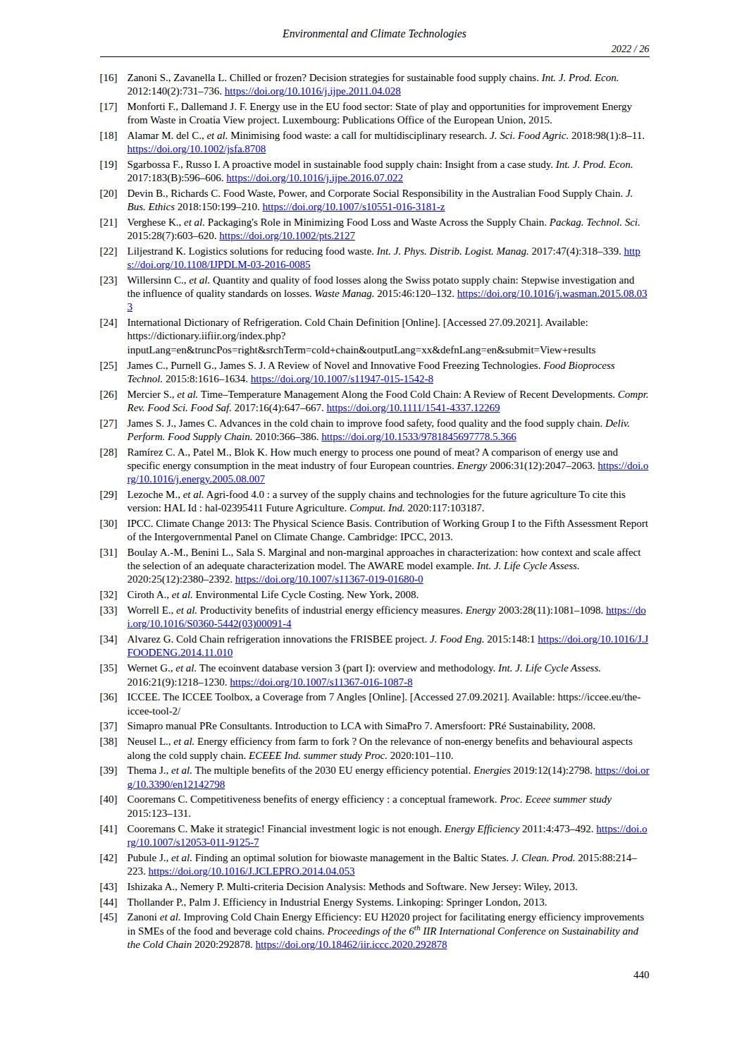Environmental and Climate Technologies
2022 / 26
[16] Zanoni S., Zavanella L. Chilled or frozen? Decision strategies for sustainable food supply chains. Int. J. Prod. Econ. 2012:140(2):731–736. https://doi.org/10.1016/j.ijpe.2011.04.028
[17] Monforti F., Dallemand J. F. Energy use in the EU food sector: State of play and opportunities for improvement Energy from Waste in Croatia View project. Luxembourg: Publications Office of the European Union, 2015.
[18] Alamar M. del C., et al. Minimising food waste: a call for multidisciplinary research. J. Sci. Food Agric. 2018:98(1):8–11. https://doi.org/10.1002/jsfa.8708
[19] Sgarbossa F., Russo I. A proactive model in sustainable food supply chain: Insight from a case study. Int. J. Prod. Econ. 2017:183(B):596–606. https://doi.org/10.1016/j.ijpe.2016.07.022
[20] Devin B., Richards C. Food Waste, Power, and Corporate Social Responsibility in the Australian Food Supply Chain. J. Bus. Ethics 2018:150:199–210. https://doi.org/10.1007/s10551-016-3181-z
[21] Verghese K., et al. Packaging's Role in Minimizing Food Loss and Waste Across the Supply Chain. Packag. Technol. Sci. 2015:28(7):603–620. https://doi.org/10.1002/pts.2127
[22] Liljestrand K. Logistics solutions for reducing food waste. Int. J. Phys. Distrib. Logist. Manag. 2017:47(4):318–339. https://doi.org/10.1108/IJPDLM-03-2016-0085
[23] Willersinn C., et al. Quantity and quality of food losses along the Swiss potato supply chain: Stepwise investigation and the influence of quality standards on losses. Waste Manag. 2015:46:120–132. https://doi.org/10.1016/j.wasman.2015.08.033
[24] International Dictionary of Refrigeration. Cold Chain Definition [Online]. [Accessed 27.09.2021]. Available: https://dictionary.iifiir.org/index.php?inputLang=en&truncPos=right&srchTerm=cold+chain&outputLang=xx&defnLang=en&submit=View+results
[25] James C., Purnell G., James S. J. A Review of Novel and Innovative Food Freezing Technologies. Food Bioprocess Technol. 2015:8:1616–1634. https://doi.org/10.1007/s11947-015-1542-8
[26] Mercier S., et al. Time–Temperature Management Along the Food Cold Chain: A Review of Recent Developments. Compr. Rev. Food Sci. Food Saf. 2017:16(4):647–667. https://doi.org/10.1111/1541-4337.12269
[27] James S. J., James C. Advances in the cold chain to improve food safety, food quality and the food supply chain. Deliv. Perform. Food Supply Chain. 2010:366–386. https://doi.org/10.1533/9781845697778.5.366
[28] Ramírez C. A., Patel M., Blok K. How much energy to process one pound of meat? A comparison of energy use and specific energy consumption in the meat industry of four European countries. Energy 2006:31(12):2047–2063. https://doi.org/10.1016/j.energy.2005.08.007
[29] Lezoche M., et al. Agri-food 4.0 : a survey of the supply chains and technologies for the future agriculture To cite this version: HAL Id : hal-02395411 Future Agriculture. Comput. Ind. 2020:117:103187.
[30] IPCC. Climate Change 2013: The Physical Science Basis. Contribution of Working Group I to the Fifth Assessment Report of the Intergovernmental Panel on Climate Change. Cambridge: IPCC, 2013.
[31] Boulay A.-M., Benini L., Sala S. Marginal and non-marginal approaches in characterization: how context and scale affect the selection of an adequate characterization model. The AWARE model example. Int. J. Life Cycle Assess. 2020:25(12):2380–2392. https://doi.org/10.1007/s11367-019-01680-0
[32] Ciroth A., et al. Environmental Life Cycle Costing. New York, 2008.
[33] Worrell E., et al. Productivity benefits of industrial energy efficiency measures. Energy 2003:28(11):1081–1098. https://doi.org/10.1016/S0360-5442(03)00091-4
[34] Alvarez G. Cold Chain refrigeration innovations the FRISBEE project. J. Food Eng. 2015:148:1 https://doi.org/10.1016/J.JFOODENG.2014.11.010
[35] Wernet G., et al. The ecoinvent database version 3 (part I): overview and methodology. Int. J. Life Cycle Assess. 2016:21(9):1218–1230. https://doi.org/10.1007/s11367-016-1087-8
[36] ICCEE. The ICCEE Toolbox, a Coverage from 7 Angles [Online]. [Accessed 27.09.2021]. Available: https://iccee.eu/the-iccee-tool-2/
[37] Simapro manual PRe Consultants. Introduction to LCA with SimaPro 7. Amersfoort: PRé Sustainability, 2008.
[38] Neusel L., et al. Energy efficiency from farm to fork ? On the relevance of non-energy benefits and behavioural aspects along the cold supply chain. ECEEE Ind. summer study Proc. 2020:101–110.
[39] Thema J., et al. The multiple benefits of the 2030 EU energy efficiency potential. Energies 2019:12(14):2798. https://doi.org/10.3390/en12142798
[40] Cooremans C. Competitiveness benefits of energy efficiency : a conceptual framework. Proc. Eceee summer study 2015:123–131.
[41] Cooremans C. Make it strategic! Financial investment logic is not enough. Energy Efficiency 2011:4:473–492. https://doi.org/10.1007/s12053-011-9125-7
[42] Pubule J., et al. Finding an optimal solution for biowaste management in the Baltic States. J. Clean. Prod. 2015:88:214–223. https://doi.org/10.1016/J.JCLEPRO.2014.04.053
[43] Ishizaka A., Nemery P. Multi-criteria Decision Analysis: Methods and Software. New Jersey: Wiley, 2013.
[44] Thollander P., Palm J. Efficiency in Industrial Energy Systems. Linkoping: Springer London, 2013.
[45] Zanoni et al. Improving Cold Chain Energy Efficiency: EU H2020 project for facilitating energy efficiency improvements in SMEs of the food and beverage cold chains. Proceedings of the 6th IIR International Conference on Sustainability and the Cold Chain 2020:292878. https://doi.org/10.18462/iir.iccc.2020.292878
440